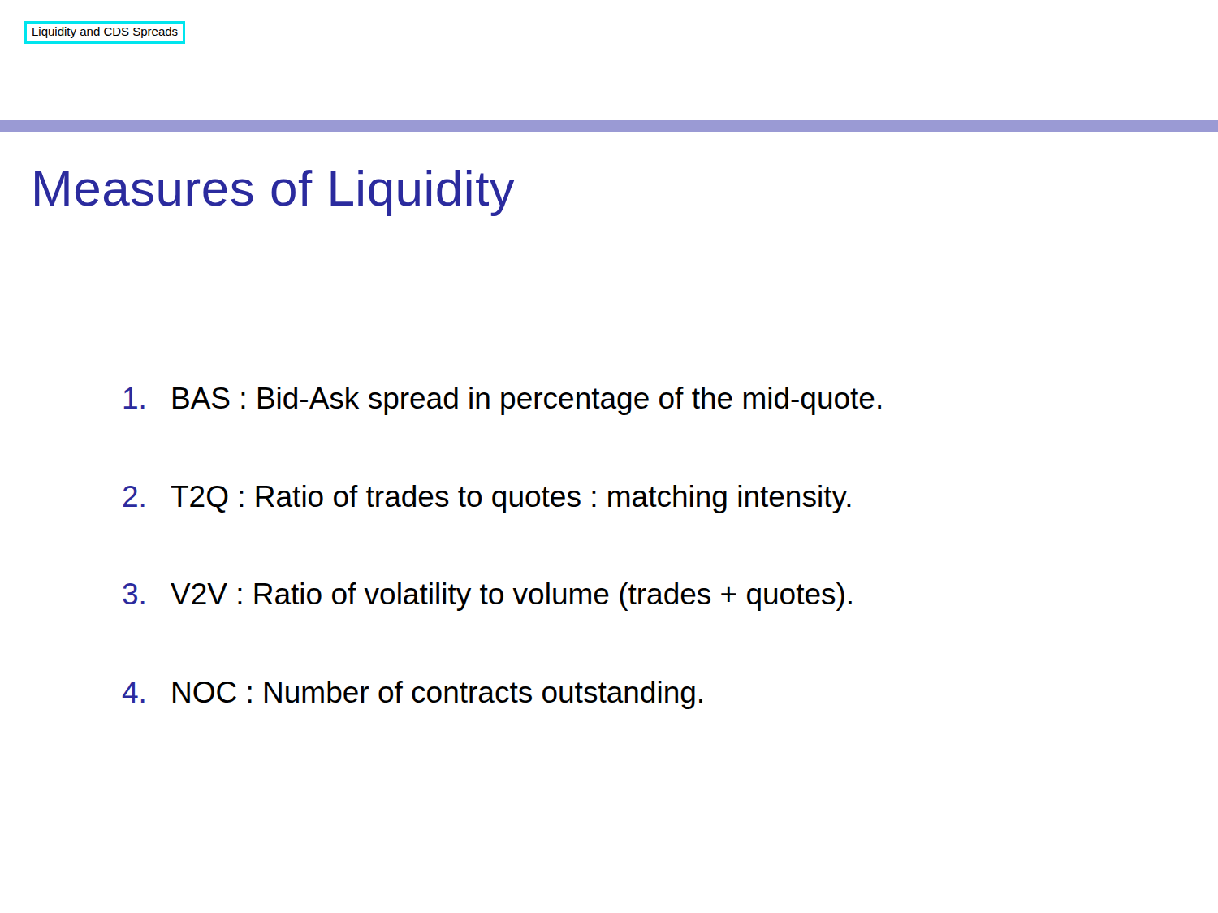Liquidity and CDS Spreads
Measures of Liquidity
1. BAS : Bid-Ask spread in percentage of the mid-quote.
2. T2Q : Ratio of trades to quotes : matching intensity.
3. V2V : Ratio of volatility to volume (trades + quotes).
4. NOC : Number of contracts outstanding.